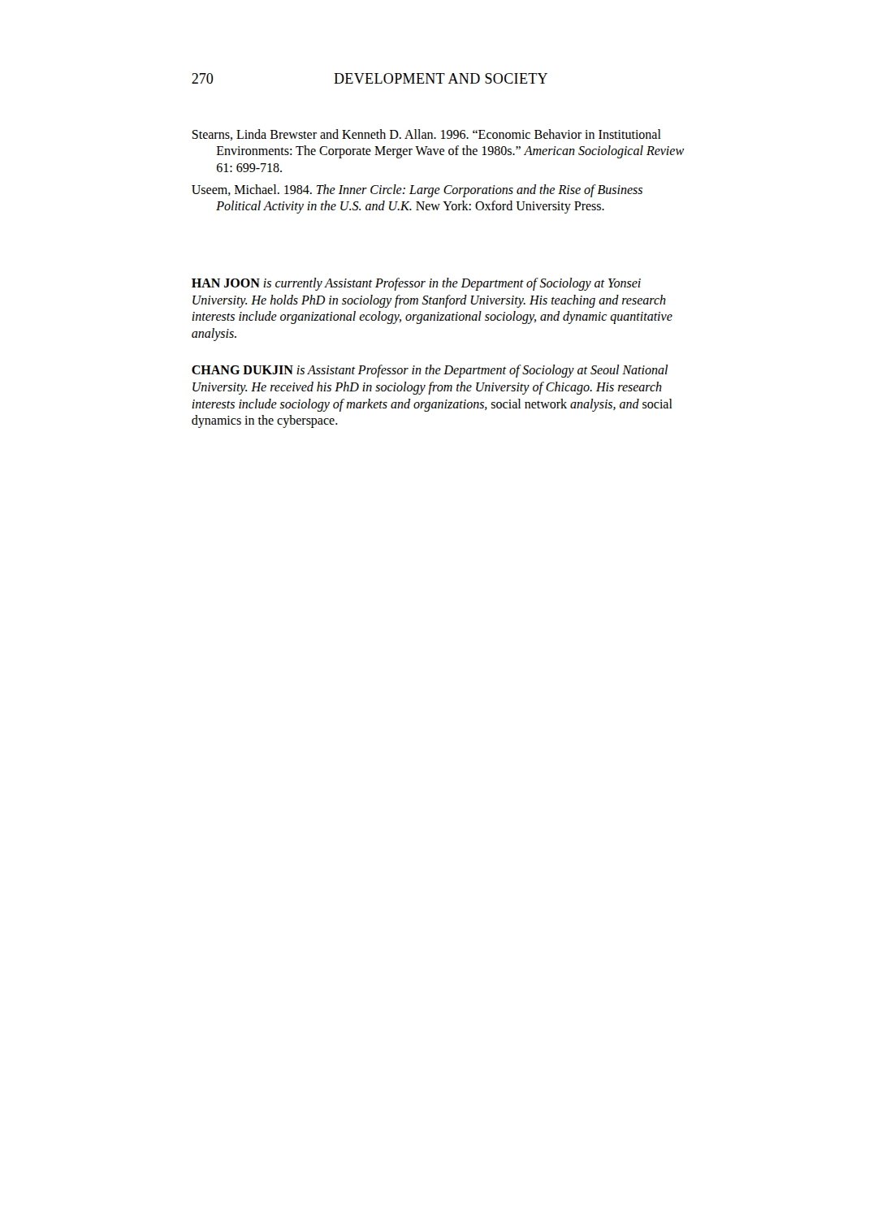270 DEVELOPMENT AND SOCIETY
Stearns, Linda Brewster and Kenneth D. Allan. 1996. “Economic Behavior in Institutional Environments: The Corporate Merger Wave of the 1980s.” American Sociological Review 61: 699-718.
Useem, Michael. 1984. The Inner Circle: Large Corporations and the Rise of Business Political Activity in the U.S. and U.K. New York: Oxford University Press.
HAN JOON is currently Assistant Professor in the Department of Sociology at Yonsei University. He holds PhD in sociology from Stanford University. His teaching and research interests include organizational ecology, organizational sociology, and dynamic quantitative analysis.
CHANG DUKJIN is Assistant Professor in the Department of Sociology at Seoul National University. He received his PhD in sociology from the University of Chicago. His research interests include sociology of markets and organizations, social network analysis, and social dynamics in the cyberspace.